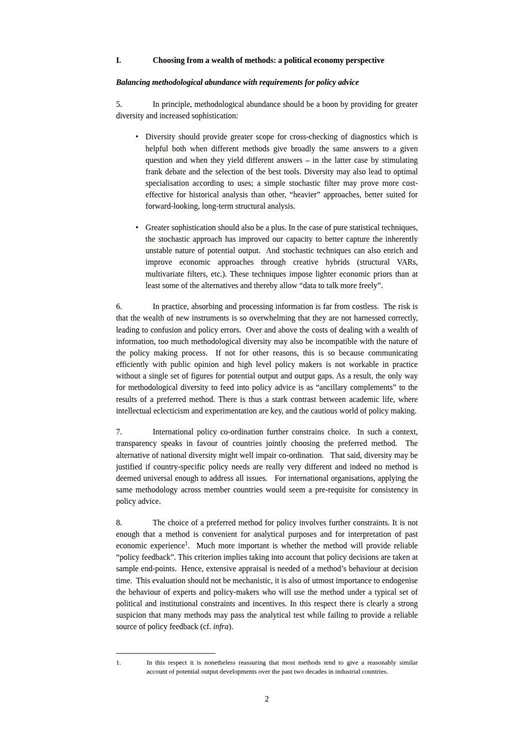I. Choosing from a wealth of methods: a political economy perspective
Balancing methodological abundance with requirements for policy advice
5. In principle, methodological abundance should be a boon by providing for greater diversity and increased sophistication:
Diversity should provide greater scope for cross-checking of diagnostics which is helpful both when different methods give broadly the same answers to a given question and when they yield different answers – in the latter case by stimulating frank debate and the selection of the best tools. Diversity may also lead to optimal specialisation according to uses; a simple stochastic filter may prove more cost-effective for historical analysis than other, “heavier” approaches, better suited for forward-looking, long-term structural analysis.
Greater sophistication should also be a plus. In the case of pure statistical techniques, the stochastic approach has improved our capacity to better capture the inherently unstable nature of potential output. And stochastic techniques can also enrich and improve economic approaches through creative hybrids (structural VARs, multivariate filters, etc.). These techniques impose lighter economic priors than at least some of the alternatives and thereby allow “data to talk more freely”.
6. In practice, absorbing and processing information is far from costless. The risk is that the wealth of new instruments is so overwhelming that they are not harnessed correctly, leading to confusion and policy errors. Over and above the costs of dealing with a wealth of information, too much methodological diversity may also be incompatible with the nature of the policy making process. If not for other reasons, this is so because communicating efficiently with public opinion and high level policy makers is not workable in practice without a single set of figures for potential output and output gaps. As a result, the only way for methodological diversity to feed into policy advice is as “ancillary complements” to the results of a preferred method. There is thus a stark contrast between academic life, where intellectual eclecticism and experimentation are key, and the cautious world of policy making.
7. International policy co-ordination further constrains choice. In such a context, transparency speaks in favour of countries jointly choosing the preferred method. The alternative of national diversity might well impair co-ordination. That said, diversity may be justified if country-specific policy needs are really very different and indeed no method is deemed universal enough to address all issues. For international organisations, applying the same methodology across member countries would seem a pre-requisite for consistency in policy advice.
8. The choice of a preferred method for policy involves further constraints. It is not enough that a method is convenient for analytical purposes and for interpretation of past economic experience1. Much more important is whether the method will provide reliable “policy feedback”. This criterion implies taking into account that policy decisions are taken at sample end-points. Hence, extensive appraisal is needed of a method’s behaviour at decision time. This evaluation should not be mechanistic, it is also of utmost importance to endogenise the behaviour of experts and policy-makers who will use the method under a typical set of political and institutional constraints and incentives. In this respect there is clearly a strong suspicion that many methods may pass the analytical test while failing to provide a reliable source of policy feedback (cf. infra).
1.
In this respect it is nonetheless reassuring that most methods tend to give a reasonably similar account of potential output developments over the past two decades in industrial countries.
2